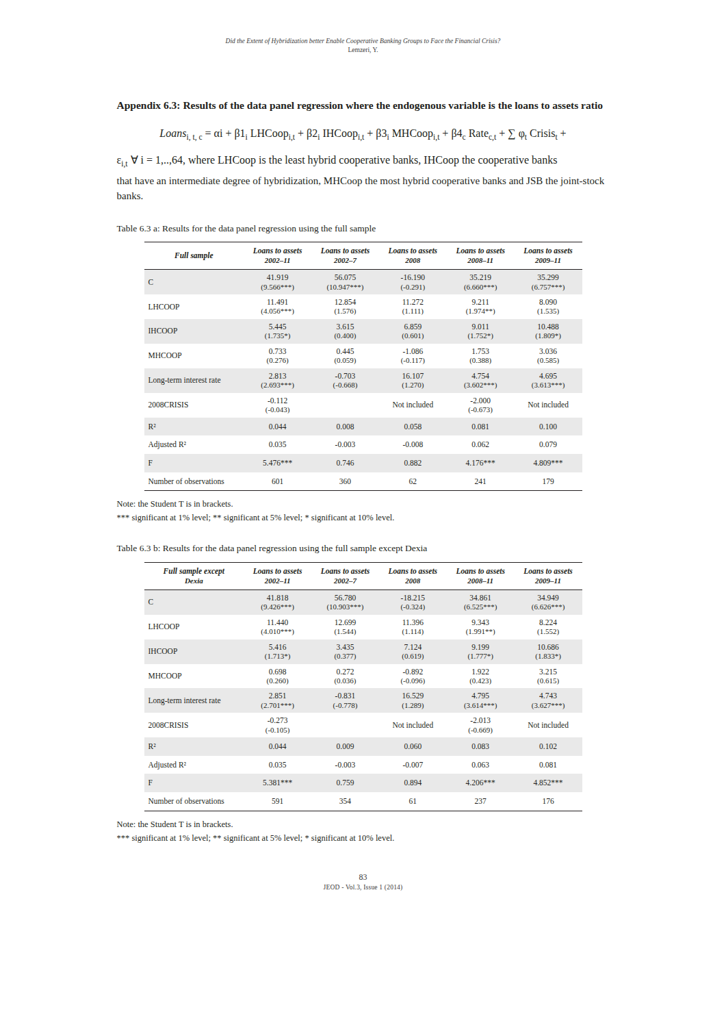Did the Extent of Hybridization better Enable Cooperative Banking Groups to Face the Financial Crisis?
Lemzeri, Y.
Appendix 6.3: Results of the data panel regression where the endogenous variable is the loans to assets ratio
Loansi, t, c = αi + β1i LHCoopi,t + β2i IHCoopi,t + β3i MHCoopi,t + β4c Ratec,t + ∑ φt Crisist +
εi,t ∀ i = 1,..,64, where LHCoop is the least hybrid cooperative banks, IHCoop the cooperative banks
that have an intermediate degree of hybridization, MHCoop the most hybrid cooperative banks and JSB the joint-stock banks.
Table 6.3 a: Results for the data panel regression using the full sample
| Full sample | Loans to assets 2002–11 | Loans to assets 2002–7 | Loans to assets 2008 | Loans to assets 2008–11 | Loans to assets 2009–11 |
| --- | --- | --- | --- | --- | --- |
| C | 41.919 (9.566***) | 56.075 (10.947***) | -16.190 (-0.291) | 35.219 (6.660***) | 35.299 (6.757***) |
| LHCOOP | 11.491 (4.056***) | 12.854 (1.576) | 11.272 (1.111) | 9.211 (1.974**) | 8.090 (1.535) |
| IHCOOP | 5.445 (1.735*) | 3.615 (0.400) | 6.859 (0.601) | 9.011 (1.752*) | 10.488 (1.809*) |
| MHCOOP | 0.733 (0.276) | 0.445 (0.059) | -1.086 (-0.117) | 1.753 (0.388) | 3.036 (0.585) |
| Long-term interest rate | 2.813 (2.693***) | -0.703 (-0.668) | 16.107 (1.270) | 4.754 (3.602***) | 4.695 (3.613***) |
| 2008CRISIS | -0.112 (-0.043) | | Not included | -2.000 (-0.673) | Not included |
| R² | 0.044 | 0.008 | 0.058 | 0.081 | 0.100 |
| Adjusted R² | 0.035 | -0.003 | -0.008 | 0.062 | 0.079 |
| F | 5.476*** | 0.746 | 0.882 | 4.176*** | 4.809*** |
| Number of observations | 601 | 360 | 62 | 241 | 179 |
Note: the Student T is in brackets.
*** significant at 1% level; ** significant at 5% level; * significant at 10% level.
Table 6.3 b: Results for the data panel regression using the full sample except Dexia
| Full sample except Dexia | Loans to assets 2002–11 | Loans to assets 2002–7 | Loans to assets 2008 | Loans to assets 2008–11 | Loans to assets 2009–11 |
| --- | --- | --- | --- | --- | --- |
| C | 41.818 (9.426***) | 56.780 (10.903***) | -18.215 (-0.324) | 34.861 (6.525***) | 34.949 (6.626***) |
| LHCOOP | 11.440 (4.010***) | 12.699 (1.544) | 11.396 (1.114) | 9.343 (1.991**) | 8.224 (1.552) |
| IHCOOP | 5.416 (1.713*) | 3.435 (0.377) | 7.124 (0.619) | 9.199 (1.777*) | 10.686 (1.833*) |
| MHCOOP | 0.698 (0.260) | 0.272 (0.036) | -0.892 (-0.096) | 1.922 (0.423) | 3.215 (0.615) |
| Long-term interest rate | 2.851 (2.701***) | -0.831 (-0.778) | 16.529 (1.289) | 4.795 (3.614***) | 4.743 (3.627***) |
| 2008CRISIS | -0.273 (-0.105) | | Not included | -2.013 (-0.669) | Not included |
| R² | 0.044 | 0.009 | 0.060 | 0.083 | 0.102 |
| Adjusted R² | 0.035 | -0.003 | -0.007 | 0.063 | 0.081 |
| F | 5.381*** | 0.759 | 0.894 | 4.206*** | 4.852*** |
| Number of observations | 591 | 354 | 61 | 237 | 176 |
Note: the Student T is in brackets.
*** significant at 1% level; ** significant at 5% level; * significant at 10% level.
83
JEOD - Vol.3, Issue 1 (2014)